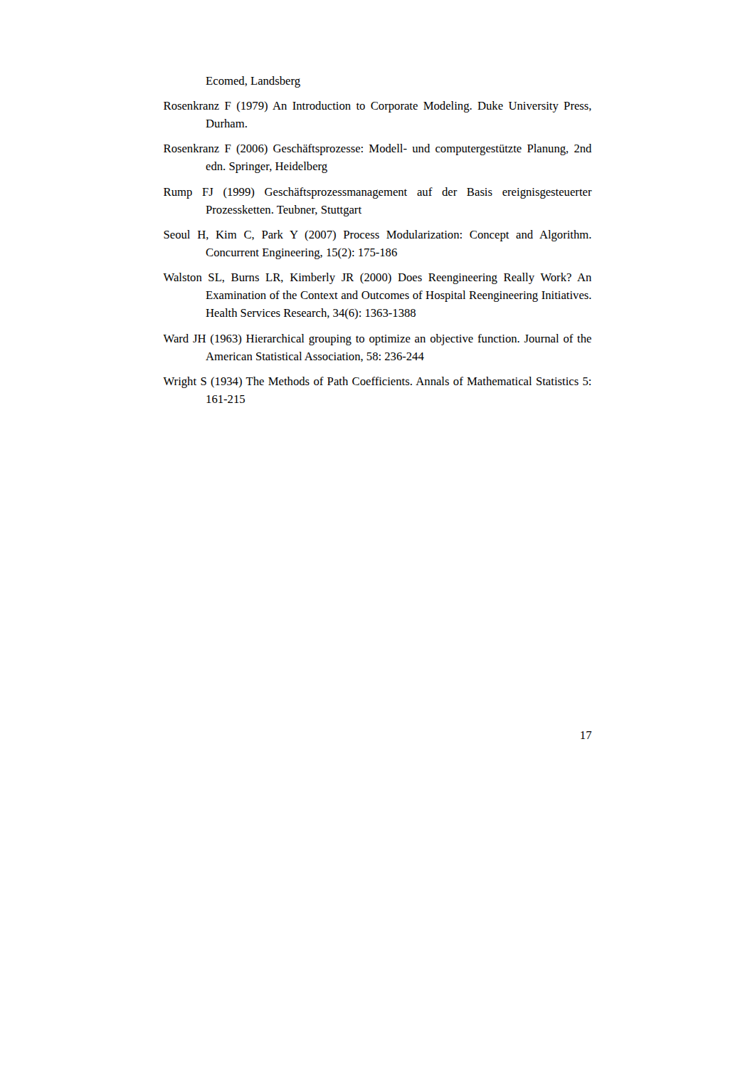Ecomed, Landsberg
Rosenkranz F (1979) An Introduction to Corporate Modeling. Duke University Press, Durham.
Rosenkranz F (2006) Geschäftsprozesse: Modell- und computergestützte Planung, 2nd edn. Springer, Heidelberg
Rump FJ (1999) Geschäftsprozessmanagement auf der Basis ereignisgesteuerter Prozessketten. Teubner, Stuttgart
Seoul H, Kim C, Park Y (2007) Process Modularization: Concept and Algorithm. Concurrent Engineering, 15(2): 175-186
Walston SL, Burns LR, Kimberly JR (2000) Does Reengineering Really Work? An Examination of the Context and Outcomes of Hospital Reengineering Initiatives. Health Services Research, 34(6): 1363-1388
Ward JH (1963) Hierarchical grouping to optimize an objective function. Journal of the American Statistical Association, 58: 236-244
Wright S (1934) The Methods of Path Coefficients. Annals of Mathematical Statistics 5: 161-215
17